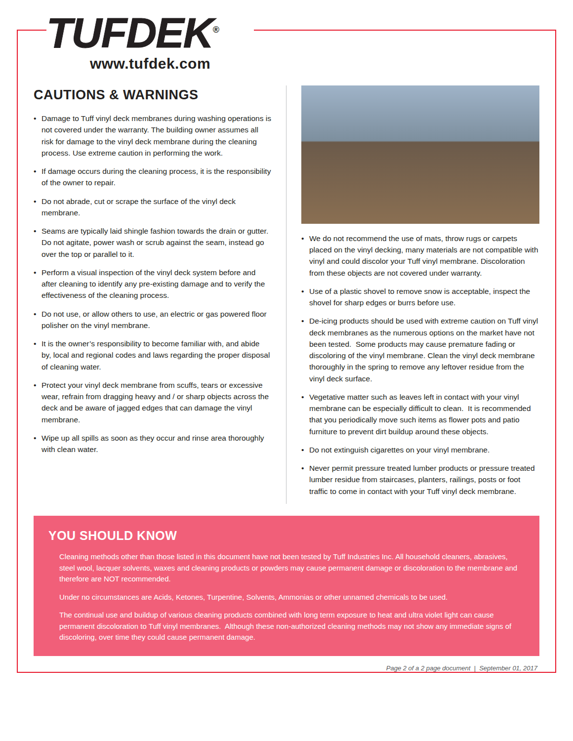TUFDEK®
www.tufdek.com
CAUTIONS & WARNINGS
Damage to Tuff vinyl deck membranes during washing operations is not covered under the warranty. The building owner assumes all risk for damage to the vinyl deck membrane during the cleaning process. Use extreme caution in performing the work.
If damage occurs during the cleaning process, it is the responsibility of the owner to repair.
Do not abrade, cut or scrape the surface of the vinyl deck membrane.
Seams are typically laid shingle fashion towards the drain or gutter. Do not agitate, power wash or scrub against the seam, instead go over the top or parallel to it.
Perform a visual inspection of the vinyl deck system before and after cleaning to identify any pre-existing damage and to verify the effectiveness of the cleaning process.
Do not use, or allow others to use, an electric or gas powered floor polisher on the vinyl membrane.
It is the owner’s responsibility to become familiar with, and abide by, local and regional codes and laws regarding the proper disposal of cleaning water.
Protect your vinyl deck membrane from scuffs, tears or excessive wear, refrain from dragging heavy and / or sharp objects across the deck and be aware of jagged edges that can damage the vinyl membrane.
Wipe up all spills as soon as they occur and rinse area thoroughly with clean water.
We do not recommend the use of mats, throw rugs or carpets placed on the vinyl decking, many materials are not compatible with vinyl and could discolor your Tuff vinyl membrane. Discoloration from these objects are not covered under warranty.
Use of a plastic shovel to remove snow is acceptable, inspect the shovel for sharp edges or burrs before use.
De-icing products should be used with extreme caution on Tuff vinyl deck membranes as the numerous options on the market have not been tested. Some products may cause premature fading or discoloring of the vinyl membrane. Clean the vinyl deck membrane thoroughly in the spring to remove any leftover residue from the vinyl deck surface.
Vegetative matter such as leaves left in contact with your vinyl membrane can be especially difficult to clean. It is recommended that you periodically move such items as flower pots and patio furniture to prevent dirt buildup around these objects.
Do not extinguish cigarettes on your vinyl membrane.
Never permit pressure treated lumber products or pressure treated lumber residue from staircases, planters, railings, posts or foot traffic to come in contact with your Tuff vinyl deck membrane.
YOU SHOULD KNOW
Cleaning methods other than those listed in this document have not been tested by Tuff Industries Inc. All household cleaners, abrasives, steel wool, lacquer solvents, waxes and cleaning products or powders may cause permanent damage or discoloration to the membrane and therefore are NOT recommended.
Under no circumstances are Acids, Ketones, Turpentine, Solvents, Ammonias or other unnamed chemicals to be used.
The continual use and buildup of various cleaning products combined with long term exposure to heat and ultra violet light can cause permanent discoloration to Tuff vinyl membranes. Although these non-authorized cleaning methods may not show any immediate signs of discoloring, over time they could cause permanent damage.
Page 2 of a 2 page document | September 01, 2017